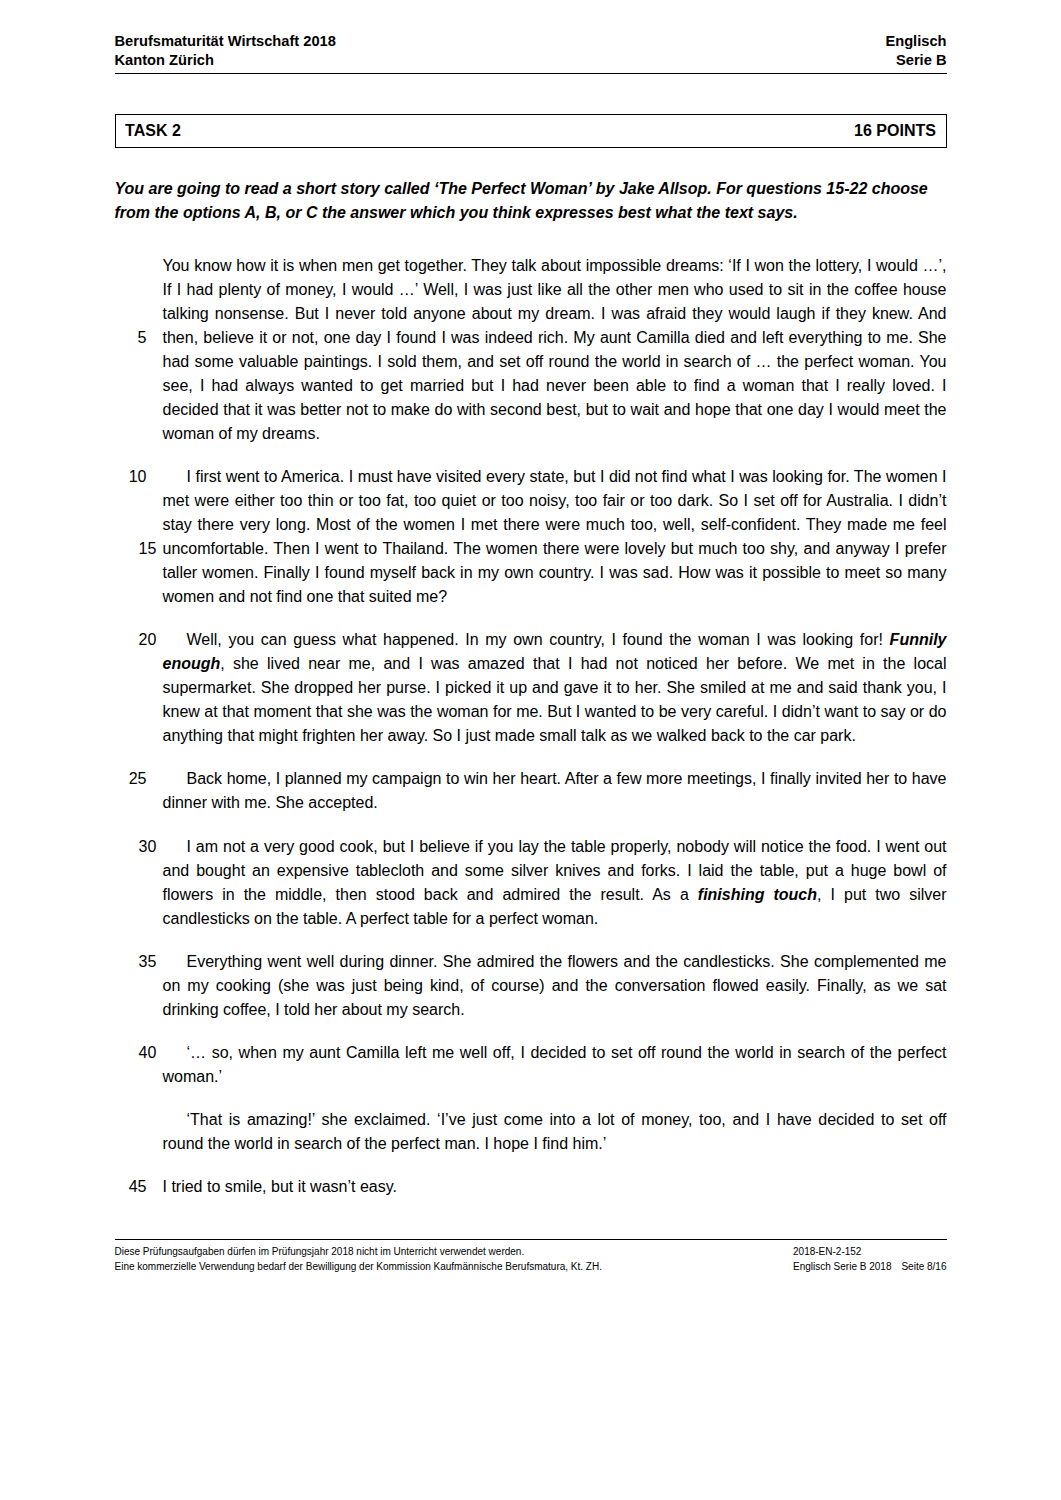Berufsmaturität Wirtschaft 2018
Kanton Zürich
Englisch
Serie B
TASK 2 16 POINTS
You are going to read a short story called ‘The Perfect Woman’ by Jake Allsop. For questions 15-22 choose from the options A, B, or C the answer which you think expresses best what the text says.
You know how it is when men get together. They talk about impossible dreams: ‘If I won the lottery, I would …’, If I had plenty of money, I would …’ Well, I was just like all the other men who used to sit in the coffee house talking nonsense. But I never told anyone about my dream. I was afraid they would laugh if they knew. And then, believe it or not, one day I found 5 I was indeed rich. My aunt Camilla died and left everything to me. She had some valuable paintings. I sold them, and set off round the world in search of … the perfect woman. You see, I had always wanted to get married but I had never been able to find a woman that I really loved. I decided that it was better not to make do with second best, but to wait and hope that one day I would meet the woman of my dreams.
10
I first went to America. I must have visited every state, but I did not find what I was looking for. The women I met were either too thin or too fat, too quiet or too noisy, too fair or too dark. So I set off for Australia. I didn’t stay there very long. Most of the women I met there were much too, well, self-confident. They made me feel uncomfortable. Then I went to 15 Thailand. The women there were lovely but much too shy, and anyway I prefer taller women. Finally I found myself back in my own country. I was sad. How was it possible to meet so many women and not find one that suited me?
Well, you can guess what happened. In my own country, I found the woman I was looking 20for! Funnily enough, she lived near me, and I was amazed that I had not noticed her before. We met in the local supermarket. She dropped her purse. I picked it up and gave it to her. She smiled at me and said thank you, I knew at that moment that she was the woman for me. But I wanted to be very careful. I didn’t want to say or do anything that might frighten her away. So I just made small talk as we walked back to the car park.
25
Back home, I planned my campaign to win her heart. After a few more meetings, I finally invited her to have dinner with me. She accepted.
I am not a very good cook, but I believe if you lay the table properly, nobody will notice the 30food. I went out and bought an expensive tablecloth and some silver knives and forks. I laid the table, put a huge bowl of flowers in the middle, then stood back and admired the result. As a finishing touch, I put two silver candlesticks on the table. A perfect table for a perfect woman.
35 Everything went well during dinner. She admired the flowers and the candlesticks. She complemented me on my cooking (she was just being kind, of course) and the conversation flowed easily. Finally, as we sat drinking coffee, I told her about my search.
‘… so, when my aunt Camilla left me well off, I decided to set off round the world in search 40of the perfect woman.’
‘That is amazing!’ she exclaimed. ‘I’ve just come into a lot of money, too, and I have decided to set off round the world in search of the perfect man. I hope I find him.’
45 I tried to smile, but it wasn’t easy.
Diese Prüfungsaufgaben dürfen im Prüfungsjahr 2018 nicht im Unterricht verwendet werden. Eine kommerzielle Verwendung bedarf der Bewilligung der Kommission Kaufmännische Berufsmatura, Kt. ZH.
2018-EN-2-152 Englisch Serie B 2018
Seite 8/16